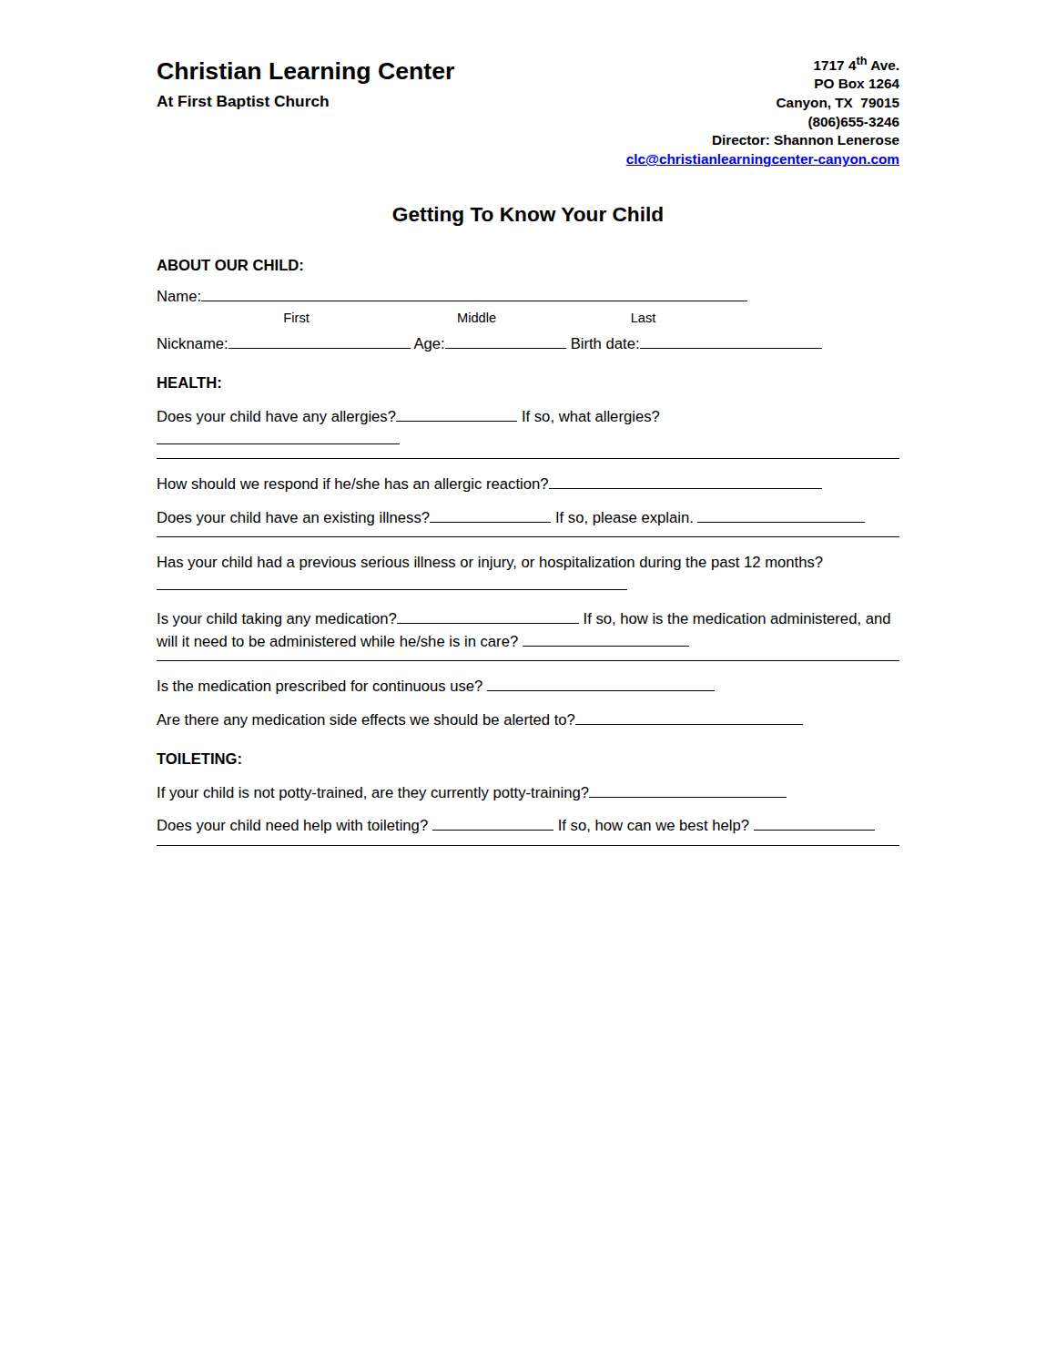Christian Learning Center
At First Baptist Church
1717 4th Ave.
PO Box 1264
Canyon, TX 79015
(806)655-3246
Director: Shannon Lenerose
clc@christianlearningcenter-canyon.com
Getting To Know Your Child
About Our Child:
Name:
First Middle Last
Nickname: Age: Birth date:
Health:
Does your child have any allergies? If so, what allergies?
How should we respond if he/she has an allergic reaction?
Does your child have an existing illness? If so, please explain.
Has your child had a previous serious illness or injury, or hospitalization during the past 12 months?
Is your child taking any medication? If so, how is the medication administered, and will it need to be administered while he/she is in care?
Is the medication prescribed for continuous use?
Are there any medication side effects we should be alerted to?
Toileting:
If your child is not potty-trained, are they currently potty-training?
Does your child need help with toileting? If so, how can we best help?